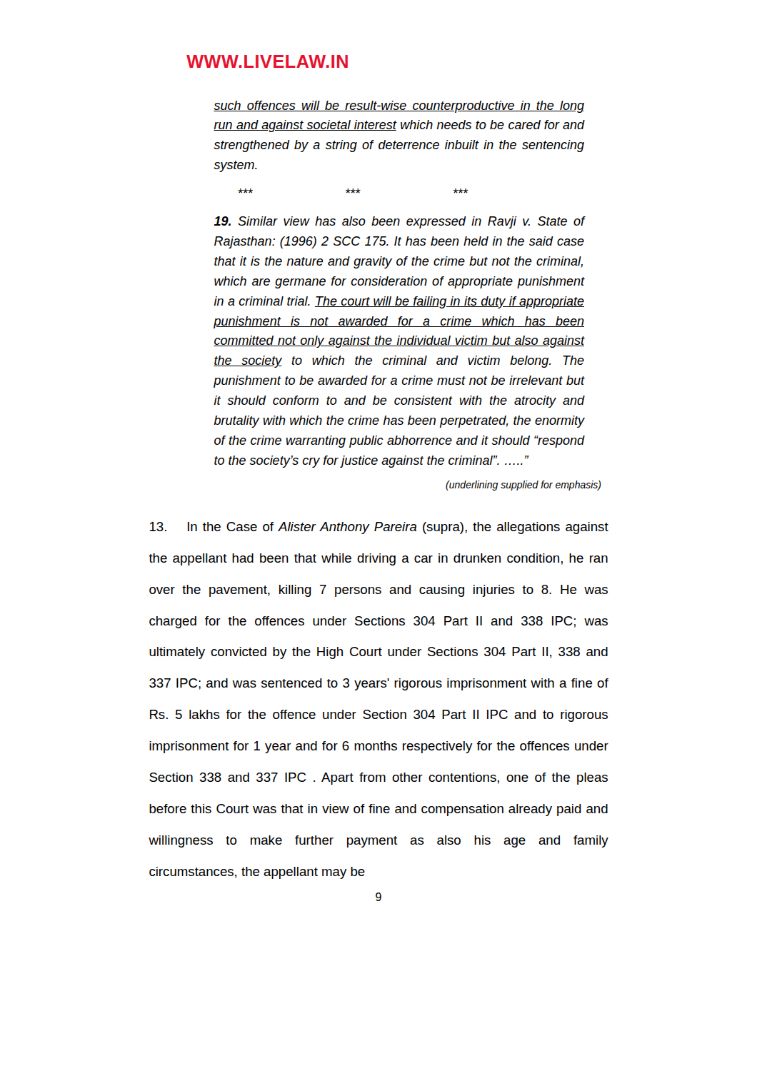WWW.LIVELAW.IN
such offences will be result-wise counterproductive in the long run and against societal interest which needs to be cared for and strengthened by a string of deterrence inbuilt in the sentencing system.
*********
19. Similar view has also been expressed in Ravji v. State of Rajasthan: (1996) 2 SCC 175. It has been held in the said case that it is the nature and gravity of the crime but not the criminal, which are germane for consideration of appropriate punishment in a criminal trial. The court will be failing in its duty if appropriate punishment is not awarded for a crime which has been committed not only against the individual victim but also against the society to which the criminal and victim belong. The punishment to be awarded for a crime must not be irrelevant but it should conform to and be consistent with the atrocity and brutality with which the crime has been perpetrated, the enormity of the crime warranting public abhorrence and it should “respond to the society’s cry for justice against the criminal”. …..”
(underlining supplied for emphasis)
13. In the Case of Alister Anthony Pareira (supra), the allegations against the appellant had been that while driving a car in drunken condition, he ran over the pavement, killing 7 persons and causing injuries to 8. He was charged for the offences under Sections 304 Part II and 338 IPC; was ultimately convicted by the High Court under Sections 304 Part II, 338 and 337 IPC; and was sentenced to 3 years' rigorous imprisonment with a fine of Rs. 5 lakhs for the offence under Section 304 Part II IPC and to rigorous imprisonment for 1 year and for 6 months respectively for the offences under Section 338 and 337 IPC . Apart from other contentions, one of the pleas before this Court was that in view of fine and compensation already paid and willingness to make further payment as also his age and family circumstances, the appellant may be
9